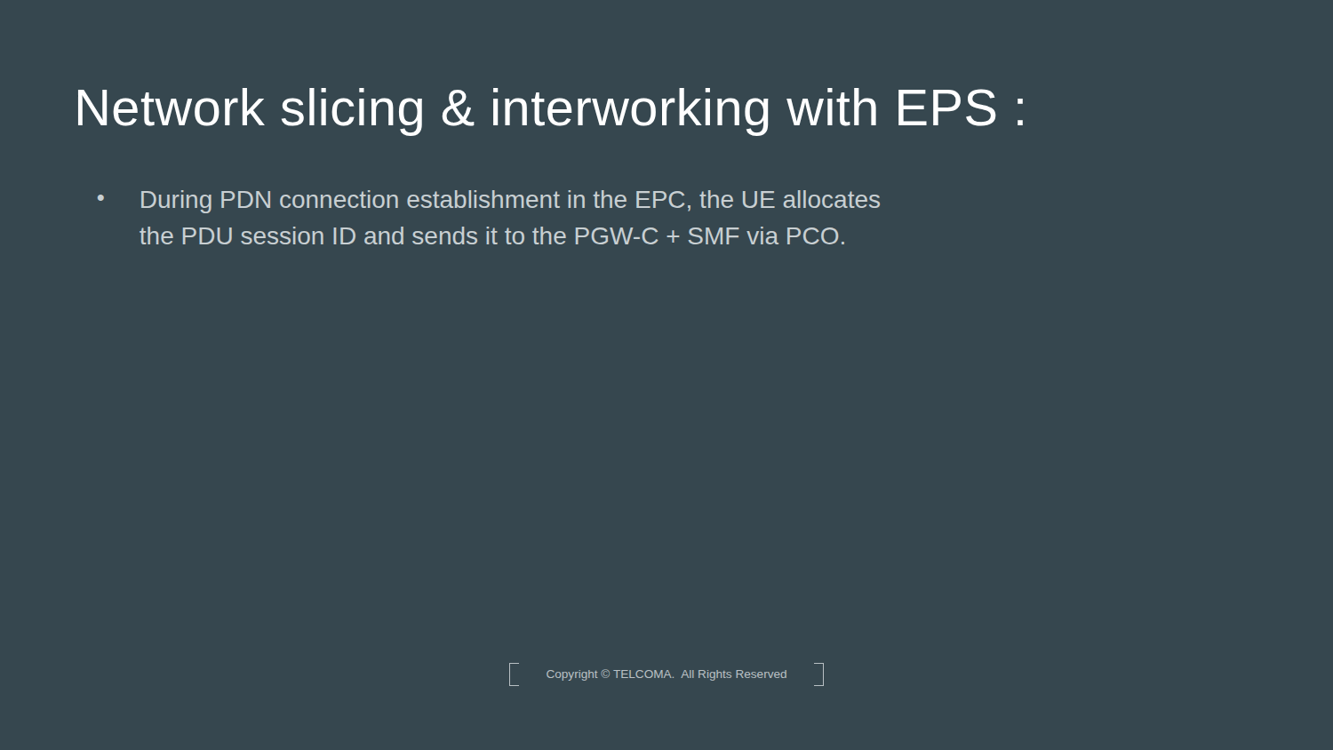Network slicing & interworking with EPS :
During PDN connection establishment in the EPC, the UE allocates the PDU session ID and sends it to the PGW-C + SMF via PCO.
Copyright © TELCOMA. All Rights Reserved